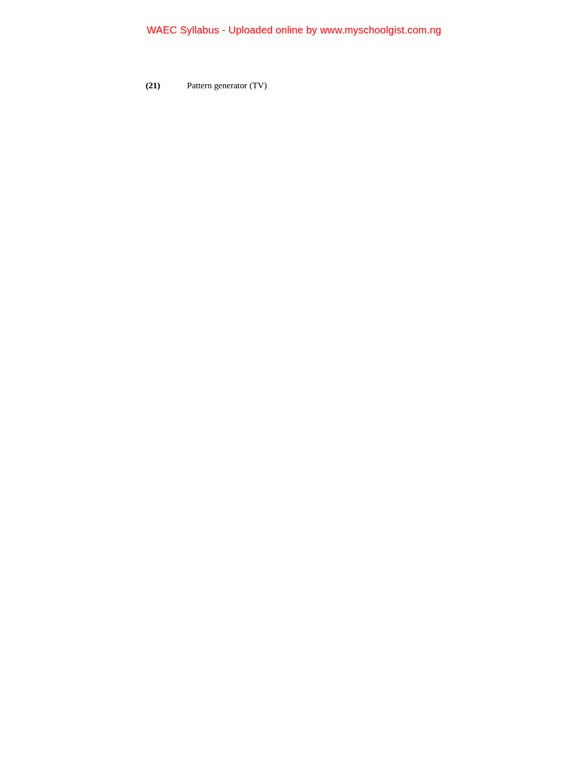WAEC Syllabus - Uploaded online by www.myschoolgist.com.ng
(21) Pattern generator (TV)